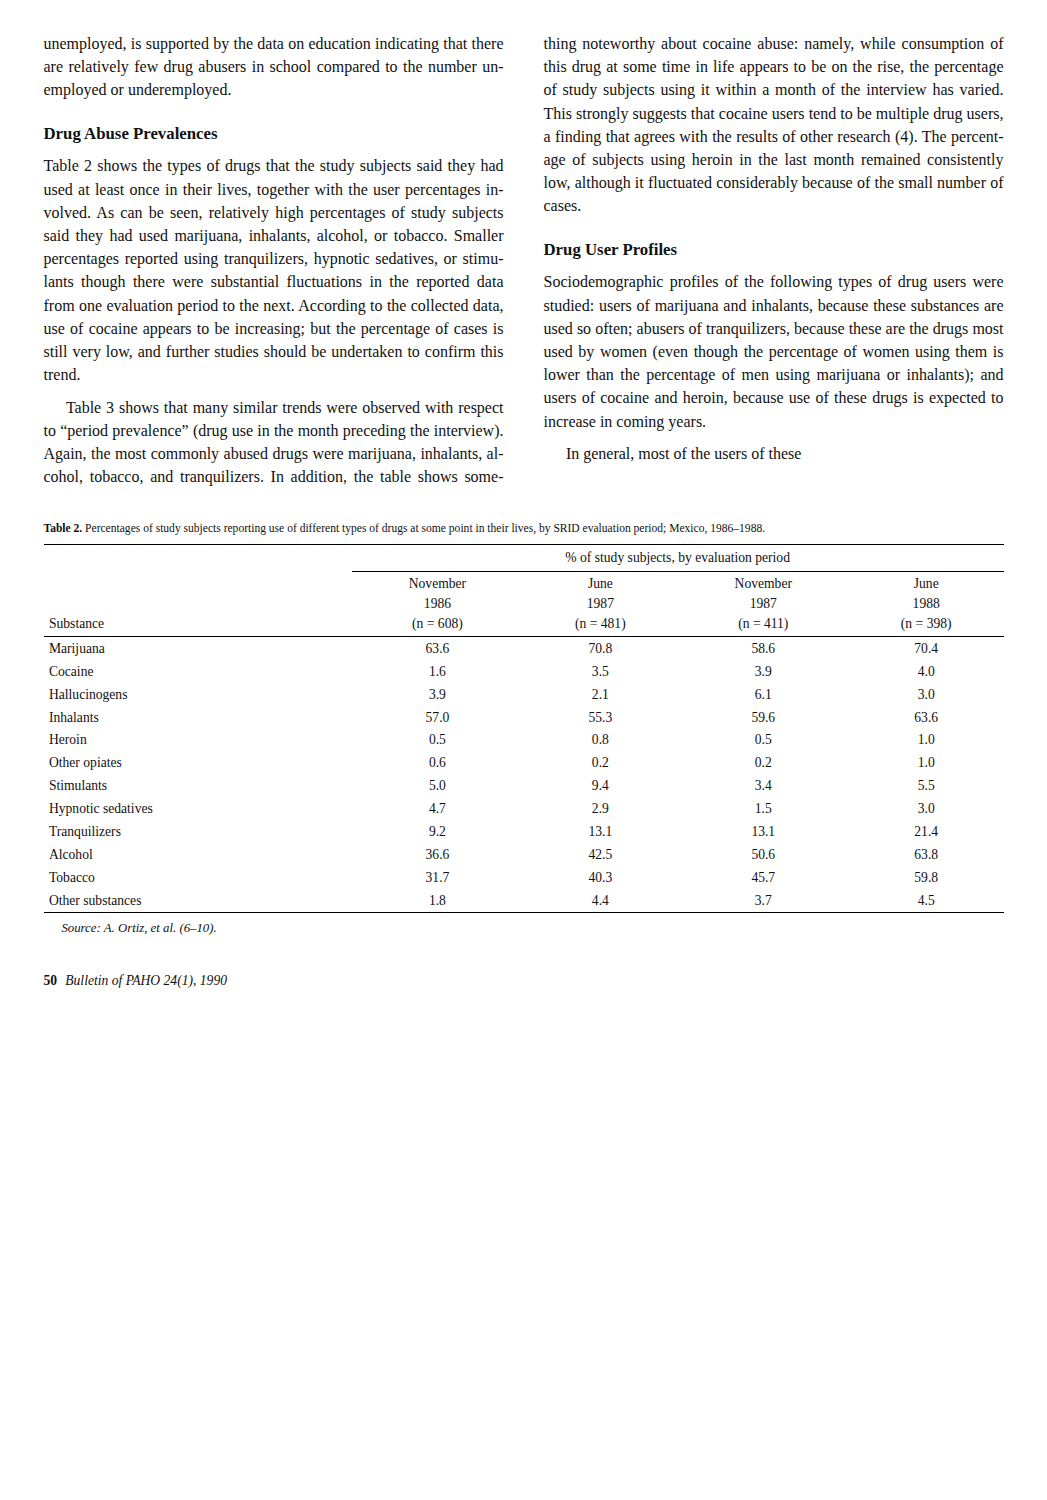unemployed, is supported by the data on education indicating that there are relatively few drug abusers in school compared to the number unemployed or underemployed.
Drug Abuse Prevalences
Table 2 shows the types of drugs that the study subjects said they had used at least once in their lives, together with the user percentages involved. As can be seen, relatively high percentages of study subjects said they had used marijuana, inhalants, alcohol, or tobacco. Smaller percentages reported using tranquilizers, hypnotic sedatives, or stimulants though there were substantial fluctuations in the reported data from one evaluation period to the next. According to the collected data, use of cocaine appears to be increasing; but the percentage of cases is still very low, and further studies should be undertaken to confirm this trend.
Table 3 shows that many similar trends were observed with respect to “period prevalence” (drug use in the month preceding the interview). Again, the most commonly abused drugs were marijuana, inhalants, alcohol, tobacco, and tranquilizers. In addition, the table shows something noteworthy about cocaine abuse: namely, while consumption of this drug at some time in life appears to be on the rise, the percentage of study subjects using it within a month of the interview has varied. This strongly suggests that cocaine users tend to be multiple drug users, a finding that agrees with the results of other research (4). The percentage of subjects using heroin in the last month remained consistently low, although it fluctuated considerably because of the small number of cases.
Drug User Profiles
Sociodemographic profiles of the following types of drug users were studied: users of marijuana and inhalants, because these substances are used so often; abusers of tranquilizers, because these are the drugs most used by women (even though the percentage of women using them is lower than the percentage of men using marijuana or inhalants); and users of cocaine and heroin, because use of these drugs is expected to increase in coming years.
In general, most of the users of these
Table 2. Percentages of study subjects reporting use of different types of drugs at some point in their lives, by SRID evaluation period; Mexico, 1986–1988.
| Substance | % of study subjects, by evaluation period |
| --- | --- |
| November 1986 (n = 608) | June 1987 (n = 481) | November 1987 (n = 411) | June 1988 (n = 398) |
| Marijuana | 63.6 | 70.8 | 58.6 | 70.4 |
| Cocaine | 1.6 | 3.5 | 3.9 | 4.0 |
| Hallucinogens | 3.9 | 2.1 | 6.1 | 3.0 |
| Inhalants | 57.0 | 55.3 | 59.6 | 63.6 |
| Heroin | 0.5 | 0.8 | 0.5 | 1.0 |
| Other opiates | 0.6 | 0.2 | 0.2 | 1.0 |
| Stimulants | 5.0 | 9.4 | 3.4 | 5.5 |
| Hypnotic sedatives | 4.7 | 2.9 | 1.5 | 3.0 |
| Tranquilizers | 9.2 | 13.1 | 13.1 | 21.4 |
| Alcohol | 36.6 | 42.5 | 50.6 | 63.8 |
| Tobacco | 31.7 | 40.3 | 45.7 | 59.8 |
| Other substances | 1.8 | 4.4 | 3.7 | 4.5 |
Source: A. Ortiz, et al. (6–10).
50 Bulletin of PAHO 24(1), 1990